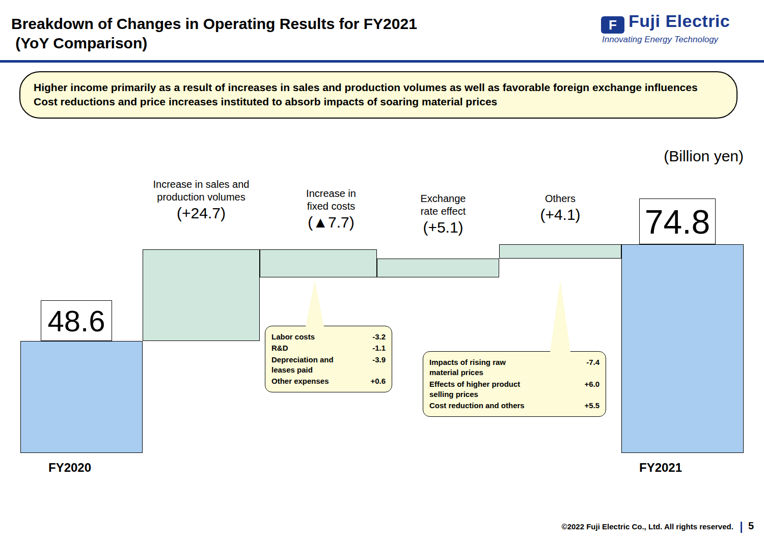Breakdown of Changes in Operating Results for FY2021
(YoY Comparison)
FFuji Electric
Innovating Energy Technology
Higher income primarily as a result of increases in sales and production volumes as well as favorable foreign exchange influences
Cost reductions and price increases instituted to absorb impacts of soaring material prices
(Billion yen)
Increase in sales and
production volumes
(+24.7)
Increase in
fixed costs
(▲7.7)
Exchange
rate effect
(+5.1)
Others
(+4.1)
74.8
48.6
| Labor costs | -3.2 |
| R&D | -1.1 |
| Depreciation and leases paid | -3.9 |
| Other expenses | +0.6 |
| Impacts of rising raw material prices | -7.4 |
| Effects of higher product selling prices | +6.0 |
| Cost reduction and others | +5.5 |
FY2020
FY2021
©2022 Fuji Electric Co., Ltd. All rights reserved. 5